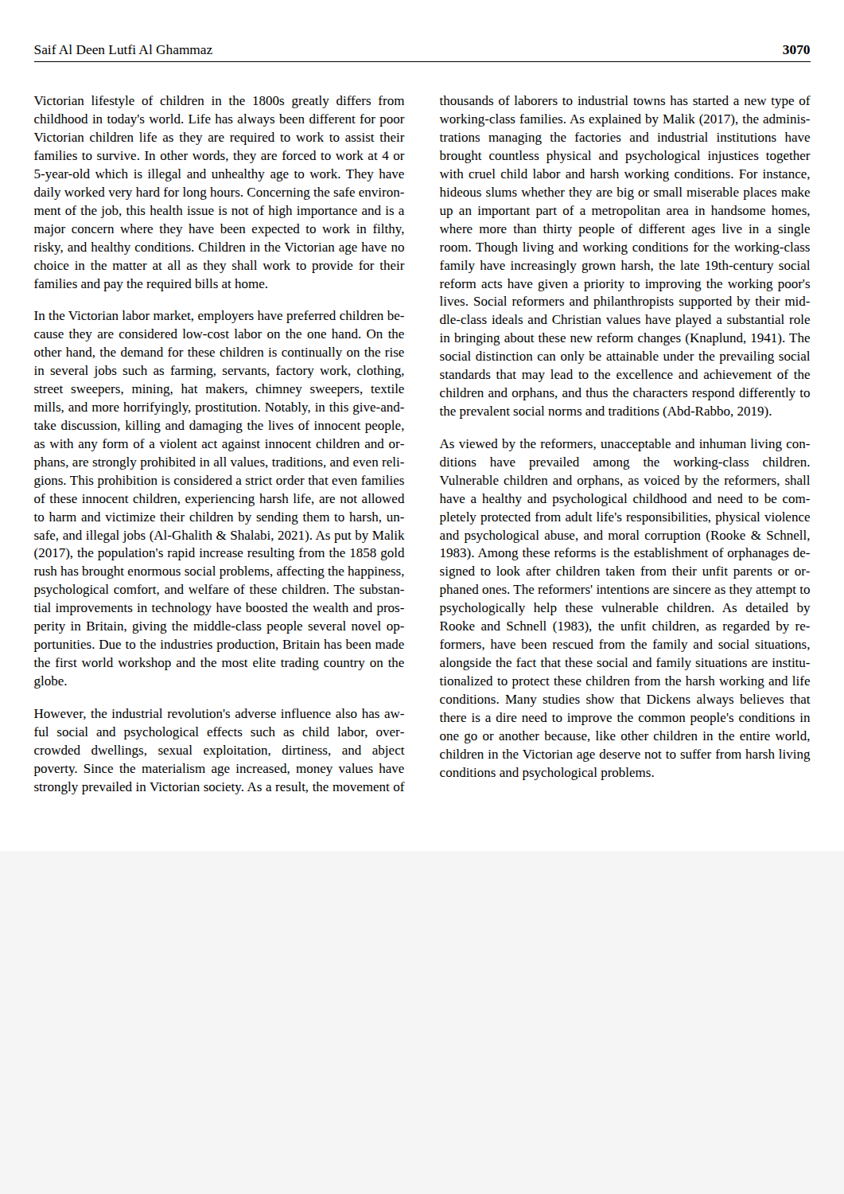Saif Al Deen Lutfi Al Ghammaz 3070
Victorian lifestyle of children in the 1800s greatly differs from childhood in today's world. Life has always been different for poor Victorian children life as they are required to work to assist their families to survive. In other words, they are forced to work at 4 or 5-year-old which is illegal and unhealthy age to work. They have daily worked very hard for long hours. Concerning the safe environment of the job, this health issue is not of high importance and is a major concern where they have been expected to work in filthy, risky, and healthy conditions. Children in the Victorian age have no choice in the matter at all as they shall work to provide for their families and pay the required bills at home.
In the Victorian labor market, employers have preferred children because they are considered low-cost labor on the one hand. On the other hand, the demand for these children is continually on the rise in several jobs such as farming, servants, factory work, clothing, street sweepers, mining, hat makers, chimney sweepers, textile mills, and more horrifyingly, prostitution. Notably, in this give-and-take discussion, killing and damaging the lives of innocent people, as with any form of a violent act against innocent children and orphans, are strongly prohibited in all values, traditions, and even religions. This prohibition is considered a strict order that even families of these innocent children, experiencing harsh life, are not allowed to harm and victimize their children by sending them to harsh, unsafe, and illegal jobs (Al-Ghalith & Shalabi, 2021). As put by Malik (2017), the population's rapid increase resulting from the 1858 gold rush has brought enormous social problems, affecting the happiness, psychological comfort, and welfare of these children. The substantial improvements in technology have boosted the wealth and prosperity in Britain, giving the middle-class people several novel opportunities. Due to the industries production, Britain has been made the first world workshop and the most elite trading country on the globe.
However, the industrial revolution's adverse influence also has awful social and psychological effects such as child labor, overcrowded dwellings, sexual exploitation, dirtiness, and abject poverty. Since the materialism age increased, money values have strongly prevailed in Victorian society. As a result, the movement of thousands of laborers to industrial towns has started a new type of working-class families. As explained by Malik (2017), the administrations managing the factories and industrial institutions have brought countless physical and psychological injustices together with cruel child labor and harsh working conditions. For instance, hideous slums whether they are big or small miserable places make up an important part of a metropolitan area in handsome homes, where more than thirty people of different ages live in a single room. Though living and working conditions for the working-class family have increasingly grown harsh, the late 19th-century social reform acts have given a priority to improving the working poor's lives. Social reformers and philanthropists supported by their middle-class ideals and Christian values have played a substantial role in bringing about these new reform changes (Knaplund, 1941). The social distinction can only be attainable under the prevailing social standards that may lead to the excellence and achievement of the children and orphans, and thus the characters respond differently to the prevalent social norms and traditions (Abd-Rabbo, 2019).
As viewed by the reformers, unacceptable and inhuman living conditions have prevailed among the working-class children. Vulnerable children and orphans, as voiced by the reformers, shall have a healthy and psychological childhood and need to be completely protected from adult life's responsibilities, physical violence and psychological abuse, and moral corruption (Rooke & Schnell, 1983). Among these reforms is the establishment of orphanages designed to look after children taken from their unfit parents or orphaned ones. The reformers' intentions are sincere as they attempt to psychologically help these vulnerable children. As detailed by Rooke and Schnell (1983), the unfit children, as regarded by reformers, have been rescued from the family and social situations, alongside the fact that these social and family situations are institutionalized to protect these children from the harsh working and life conditions. Many studies show that Dickens always believes that there is a dire need to improve the common people's conditions in one go or another because, like other children in the entire world, children in the Victorian age deserve not to suffer from harsh living conditions and psychological problems.